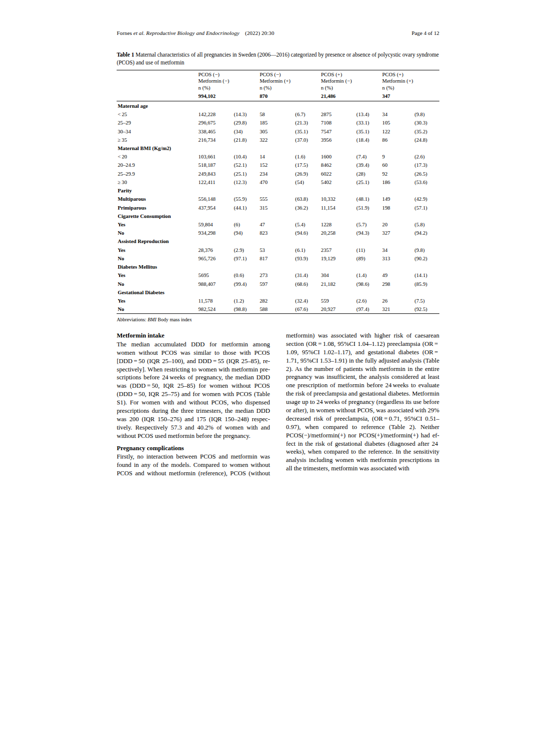Fornes et al. Reproductive Biology and Endocrinology (2022) 20:30
Page 4 of 12
Table 1 Maternal characteristics of all pregnancies in Sweden (2006—2016) categorized by presence or absence of polycystic ovary syndrome (PCOS) and use of metformin
| | PCOS (−) Metformin (−) n (%) | PCOS (−) Metformin (+) n (%) | PCOS (+) Metformin (−) n (%) | PCOS (+) Metformin (+) n (%) |
| --- | --- | --- | --- | --- |
| | 994,102 | 870 | 21,486 | 347 |
| Maternal age |
| < 25 | 142,228 | (14.3) | 58 | (6.7) | 2875 | (13.4) | 34 | (9.8) |
| 25–29 | 296,675 | (29.8) | 185 | (21.3) | 7108 | (33.1) | 105 | (30.3) |
| 30–34 | 338,465 | (34) | 305 | (35.1) | 7547 | (35.1) | 122 | (35.2) |
| ≥ 35 | 216,734 | (21.8) | 322 | (37.0) | 3956 | (18.4) | 86 | (24.8) |
| Maternal BMI (Kg/m2) |
| < 20 | 103,661 | (10.4) | 14 | (1.6) | 1600 | (7.4) | 9 | (2.6) |
| 20–24.9 | 518,187 | (52.1) | 152 | (17.5) | 8462 | (39.4) | 60 | (17.3) |
| 25–29.9 | 249,843 | (25.1) | 234 | (26.9) | 6022 | (28) | 92 | (26.5) |
| ≥ 30 | 122,411 | (12.3) | 470 | (54) | 5402 | (25.1) | 186 | (53.6) |
| Parity |
| Multiparous | 556,148 | (55.9) | 555 | (63.8) | 10,332 | (48.1) | 149 | (42.9) |
| Primiparous | 437,954 | (44.1) | 315 | (36.2) | 11,154 | (51.9) | 198 | (57.1) |
| Cigarette Consumption |
| Yes | 59,804 | (6) | 47 | (5.4) | 1228 | (5.7) | 20 | (5.8) |
| No | 934,298 | (94) | 823 | (94.6) | 20,258 | (94.3) | 327 | (94.2) |
| Assisted Reproduction |
| Yes | 28,376 | (2.9) | 53 | (6.1) | 2357 | (11) | 34 | (9.8) |
| No | 965,726 | (97.1) | 817 | (93.9) | 19,129 | (89) | 313 | (90.2) |
| Diabetes Mellitus |
| Yes | 5695 | (0.6) | 273 | (31.4) | 304 | (1.4) | 49 | (14.1) |
| No | 988,407 | (99.4) | 597 | (68.6) | 21,182 | (98.6) | 298 | (85.9) |
| Gestational Diabetes |
| Yes | 11,578 | (1.2) | 282 | (32.4) | 559 | (2.6) | 26 | (7.5) |
| No | 982,524 | (98.8) | 588 | (67.6) | 20,927 | (97.4) | 321 | (92.5) |
Abbreviations: BMI Body mass index
Metformin intake
The median accumulated DDD for metformin among women without PCOS was similar to those with PCOS [DDD = 50 (IQR 25–100), and DDD = 55 (IQR 25–85), respectively]. When restricting to women with metformin prescriptions before 24 weeks of pregnancy, the median DDD was (DDD = 50, IQR 25–85) for women without PCOS (DDD = 50, IQR 25–75) and for women with PCOS (Table S1). For women with and without PCOS, who dispensed prescriptions during the three trimesters, the median DDD was 200 (IQR 150–276) and 175 (IQR 150–248) respectively. Respectively 57.3 and 40.2% of women with and without PCOS used metformin before the pregnancy.
Pregnancy complications
Firstly, no interaction between PCOS and metformin was found in any of the models. Compared to women without PCOS and without metformin (reference), PCOS (without metformin) was associated with higher risk of caesarean section (OR = 1.08, 95%CI 1.04–1.12) preeclampsia (OR = 1.09, 95%CI 1.02–1.17), and gestational diabetes (OR = 1.71, 95%CI 1.53–1.91) in the fully adjusted analysis (Table 2). As the number of patients with metformin in the entire pregnancy was insufficient, the analysis considered at least one prescription of metformin before 24 weeks to evaluate the risk of preeclampsia and gestational diabetes. Metformin usage up to 24 weeks of pregnancy (regardless its use before or after), in women without PCOS, was associated with 29% decreased risk of preeclampsia, (OR = 0.71, 95%CI 0.51–0.97), when compared to reference (Table 2). Neither PCOS(−)/metformin(+) nor PCOS(+)/metformin(+) had effect in the risk of gestational diabetes (diagnosed after 24 weeks), when compared to the reference. In the sensitivity analysis including women with metformin prescriptions in all the trimesters, metformin was associated with